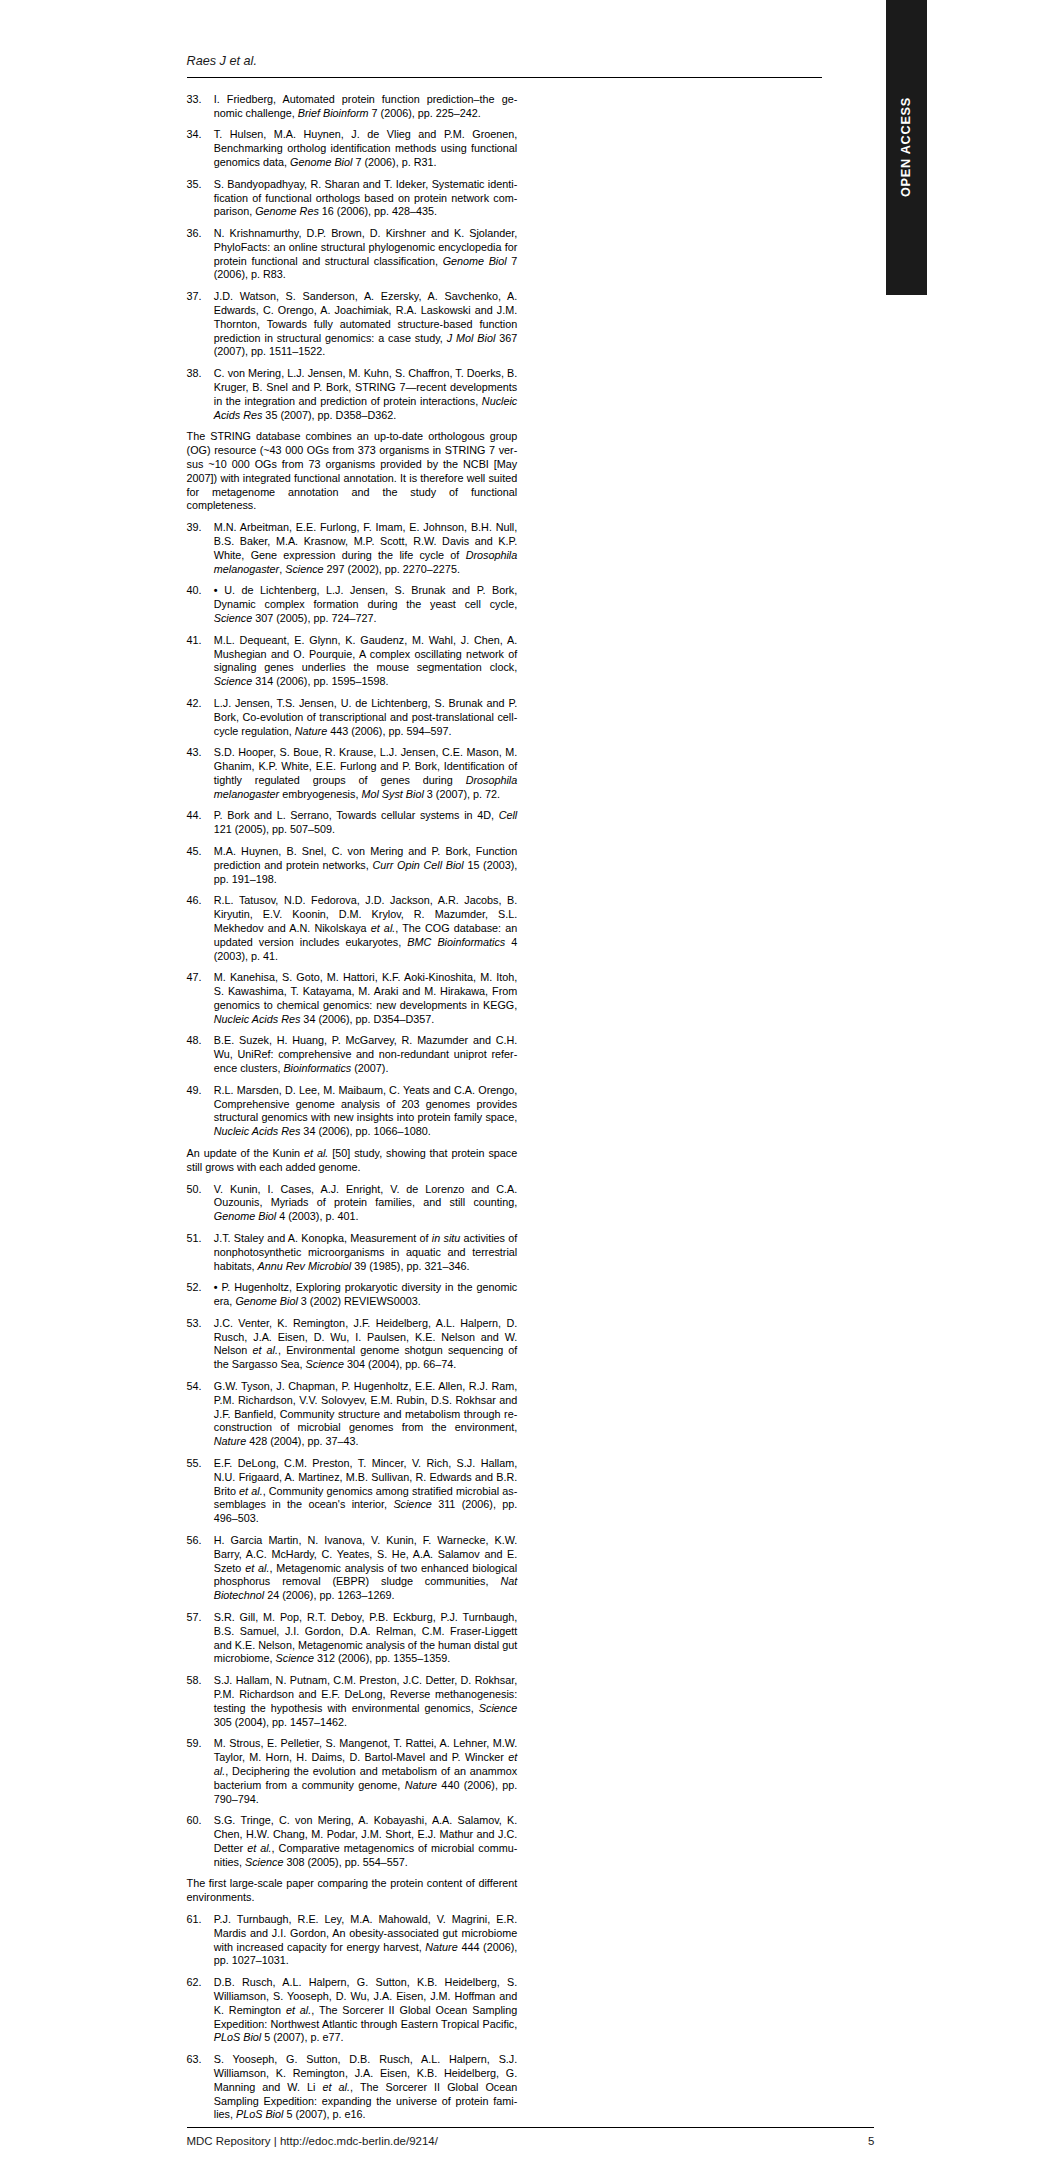Open Access
Raes J et al.
33. I. Friedberg, Automated protein function prediction–the genomic challenge, Brief Bioinform 7 (2006), pp. 225–242.
34. T. Hulsen, M.A. Huynen, J. de Vlieg and P.M. Groenen, Benchmarking ortholog identification methods using functional genomics data, Genome Biol 7 (2006), p. R31.
35. S. Bandyopadhyay, R. Sharan and T. Ideker, Systematic identification of functional orthologs based on protein network comparison, Genome Res 16 (2006), pp. 428–435.
36. N. Krishnamurthy, D.P. Brown, D. Kirshner and K. Sjolander, PhyloFacts: an online structural phylogenomic encyclopedia for protein functional and structural classification, Genome Biol 7 (2006), p. R83.
37. J.D. Watson, S. Sanderson, A. Ezersky, A. Savchenko, A. Edwards, C. Orengo, A. Joachimiak, R.A. Laskowski and J.M. Thornton, Towards fully automated structure-based function prediction in structural genomics: a case study, J Mol Biol 367 (2007), pp. 1511–1522.
38. C. von Mering, L.J. Jensen, M. Kuhn, S. Chaffron, T. Doerks, B. Kruger, B. Snel and P. Bork, STRING 7—recent developments in the integration and prediction of protein interactions, Nucleic Acids Res 35 (2007), pp. D358–D362.
The STRING database combines an up-to-date orthologous group (OG) resource (~43 000 OGs from 373 organisms in STRING 7 versus ~10 000 OGs from 73 organisms provided by the NCBI [May 2007]) with integrated functional annotation. It is therefore well suited for metagenome annotation and the study of functional completeness.
39. M.N. Arbeitman, E.E. Furlong, F. Imam, E. Johnson, B.H. Null, B.S. Baker, M.A. Krasnow, M.P. Scott, R.W. Davis and K.P. White, Gene expression during the life cycle of Drosophila melanogaster, Science 297 (2002), pp. 2270–2275.
40.• U. de Lichtenberg, L.J. Jensen, S. Brunak and P. Bork, Dynamic complex formation during the yeast cell cycle, Science 307 (2005), pp. 724–727.
41. M.L. Dequeant, E. Glynn, K. Gaudenz, M. Wahl, J. Chen, A. Mushegian and O. Pourquie, A complex oscillating network of signaling genes underlies the mouse segmentation clock, Science 314 (2006), pp. 1595–1598.
42. L.J. Jensen, T.S. Jensen, U. de Lichtenberg, S. Brunak and P. Bork, Co-evolution of transcriptional and post-translational cell-cycle regulation, Nature 443 (2006), pp. 594–597.
43. S.D. Hooper, S. Boue, R. Krause, L.J. Jensen, C.E. Mason, M. Ghanim, K.P. White, E.E. Furlong and P. Bork, Identification of tightly regulated groups of genes during Drosophila melanogaster embryogenesis, Mol Syst Biol 3 (2007), p. 72.
44. P. Bork and L. Serrano, Towards cellular systems in 4D, Cell 121 (2005), pp. 507–509.
45. M.A. Huynen, B. Snel, C. von Mering and P. Bork, Function prediction and protein networks, Curr Opin Cell Biol 15 (2003), pp. 191–198.
46. R.L. Tatusov, N.D. Fedorova, J.D. Jackson, A.R. Jacobs, B. Kiryutin, E.V. Koonin, D.M. Krylov, R. Mazumder, S.L. Mekhedov and A.N. Nikolskaya et al., The COG database: an updated version includes eukaryotes, BMC Bioinformatics 4 (2003), p. 41.
47. M. Kanehisa, S. Goto, M. Hattori, K.F. Aoki-Kinoshita, M. Itoh, S. Kawashima, T. Katayama, M. Araki and M. Hirakawa, From genomics to chemical genomics: new developments in KEGG, Nucleic Acids Res 34 (2006), pp. D354–D357.
48. B.E. Suzek, H. Huang, P. McGarvey, R. Mazumder and C.H. Wu, UniRef: comprehensive and non-redundant uniprot reference clusters, Bioinformatics (2007).
49. R.L. Marsden, D. Lee, M. Maibaum, C. Yeats and C.A. Orengo, Comprehensive genome analysis of 203 genomes provides structural genomics with new insights into protein family space, Nucleic Acids Res 34 (2006), pp. 1066–1080.
An update of the Kunin et al. [50] study, showing that protein space still grows with each added genome.
50. V. Kunin, I. Cases, A.J. Enright, V. de Lorenzo and C.A. Ouzounis, Myriads of protein families, and still counting, Genome Biol 4 (2003), p. 401.
51. J.T. Staley and A. Konopka, Measurement of in situ activities of nonphotosynthetic microorganisms in aquatic and terrestrial habitats, Annu Rev Microbiol 39 (1985), pp. 321–346.
52.• P. Hugenholtz, Exploring prokaryotic diversity in the genomic era, Genome Biol 3 (2002) REVIEWS0003.
53. J.C. Venter, K. Remington, J.F. Heidelberg, A.L. Halpern, D. Rusch, J.A. Eisen, D. Wu, I. Paulsen, K.E. Nelson and W. Nelson et al., Environmental genome shotgun sequencing of the Sargasso Sea, Science 304 (2004), pp. 66–74.
54. G.W. Tyson, J. Chapman, P. Hugenholtz, E.E. Allen, R.J. Ram, P.M. Richardson, V.V. Solovyev, E.M. Rubin, D.S. Rokhsar and J.F. Banfield, Community structure and metabolism through reconstruction of microbial genomes from the environment, Nature 428 (2004), pp. 37–43.
55. E.F. DeLong, C.M. Preston, T. Mincer, V. Rich, S.J. Hallam, N.U. Frigaard, A. Martinez, M.B. Sullivan, R. Edwards and B.R. Brito et al., Community genomics among stratified microbial assemblages in the ocean's interior, Science 311 (2006), pp. 496–503.
56. H. Garcia Martin, N. Ivanova, V. Kunin, F. Warnecke, K.W. Barry, A.C. McHardy, C. Yeates, S. He, A.A. Salamov and E. Szeto et al., Metagenomic analysis of two enhanced biological phosphorus removal (EBPR) sludge communities, Nat Biotechnol 24 (2006), pp. 1263–1269.
57. S.R. Gill, M. Pop, R.T. Deboy, P.B. Eckburg, P.J. Turnbaugh, B.S. Samuel, J.I. Gordon, D.A. Relman, C.M. Fraser-Liggett and K.E. Nelson, Metagenomic analysis of the human distal gut microbiome, Science 312 (2006), pp. 1355–1359.
58. S.J. Hallam, N. Putnam, C.M. Preston, J.C. Detter, D. Rokhsar, P.M. Richardson and E.F. DeLong, Reverse methanogenesis: testing the hypothesis with environmental genomics, Science 305 (2004), pp. 1457–1462.
59. M. Strous, E. Pelletier, S. Mangenot, T. Rattei, A. Lehner, M.W. Taylor, M. Horn, H. Daims, D. Bartol-Mavel and P. Wincker et al., Deciphering the evolution and metabolism of an anammox bacterium from a community genome, Nature 440 (2006), pp. 790–794.
60. S.G. Tringe, C. von Mering, A. Kobayashi, A.A. Salamov, K. Chen, H.W. Chang, M. Podar, J.M. Short, E.J. Mathur and J.C. Detter et al., Comparative metagenomics of microbial communities, Science 308 (2005), pp. 554–557.
The first large-scale paper comparing the protein content of different environments.
61. P.J. Turnbaugh, R.E. Ley, M.A. Mahowald, V. Magrini, E.R. Mardis and J.I. Gordon, An obesity-associated gut microbiome with increased capacity for energy harvest, Nature 444 (2006), pp. 1027–1031.
62. D.B. Rusch, A.L. Halpern, G. Sutton, K.B. Heidelberg, S. Williamson, S. Yooseph, D. Wu, J.A. Eisen, J.M. Hoffman and K. Remington et al., The Sorcerer II Global Ocean Sampling Expedition: Northwest Atlantic through Eastern Tropical Pacific, PLoS Biol 5 (2007), p. e77.
63. S. Yooseph, G. Sutton, D.B. Rusch, A.L. Halpern, S.J. Williamson, K. Remington, J.A. Eisen, K.B. Heidelberg, G. Manning and W. Li et al., The Sorcerer II Global Ocean Sampling Expedition: expanding the universe of protein families, PLoS Biol 5 (2007), p. e16.
MDC Repository | http://edoc.mdc-berlin.de/9214/
5